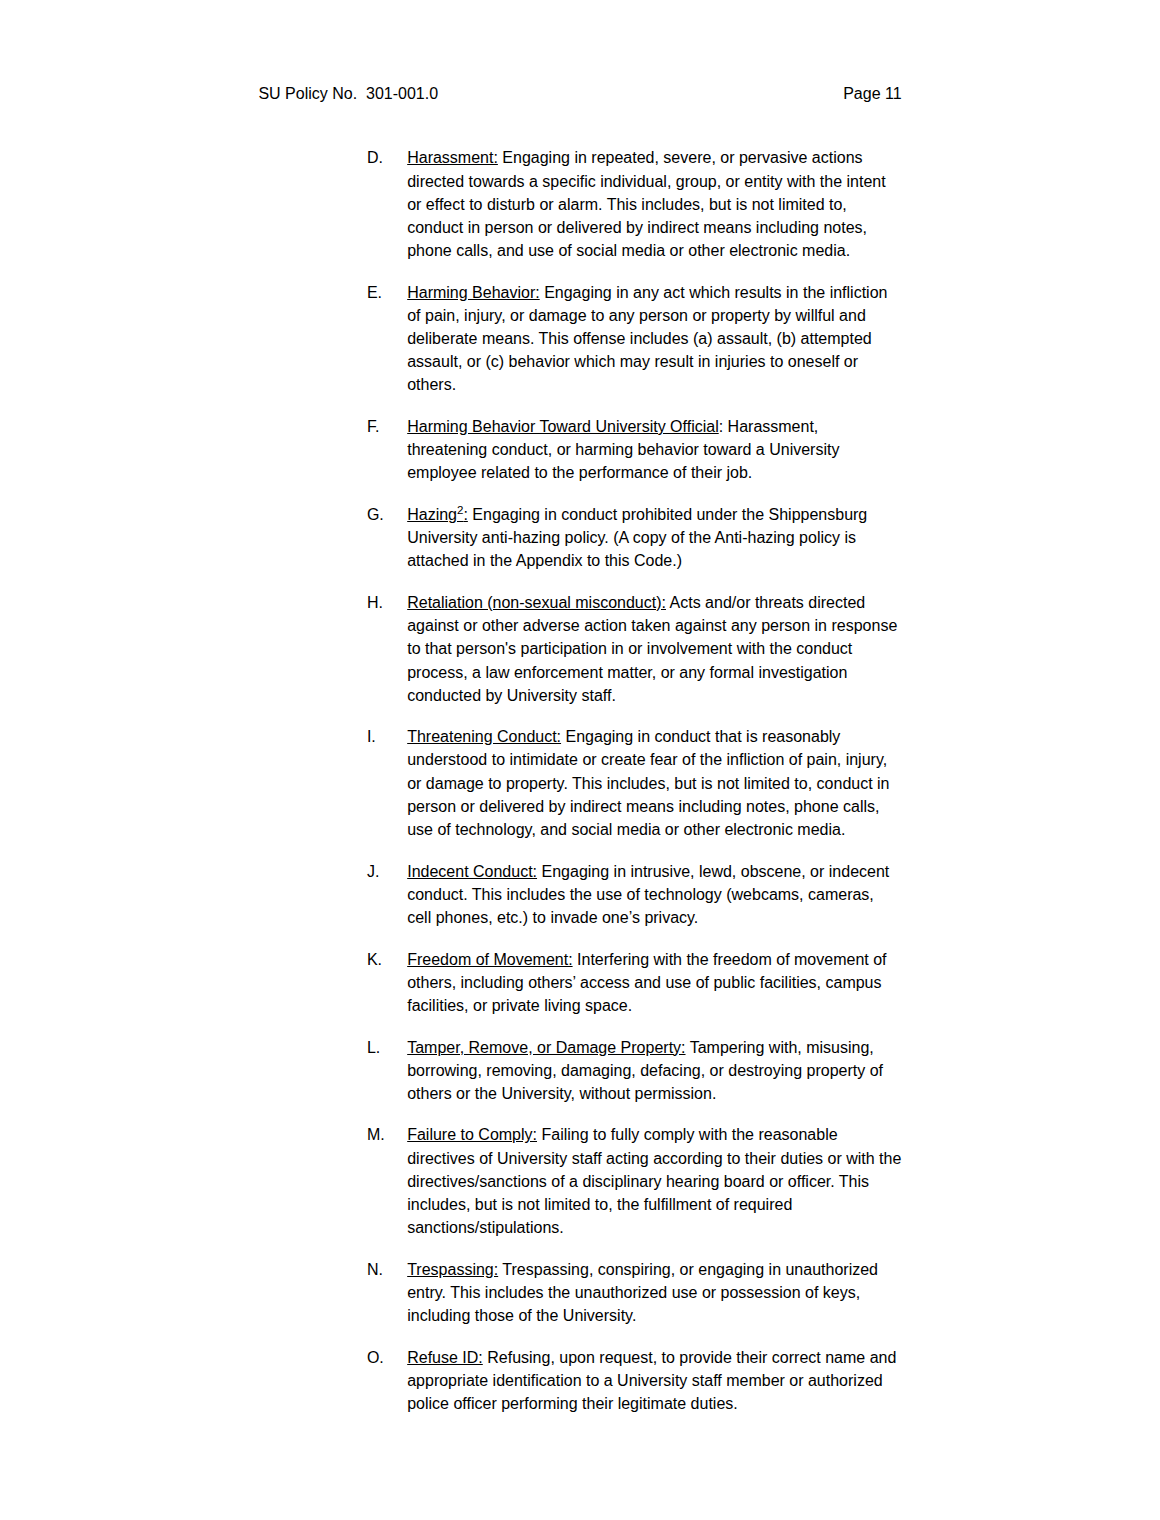SU Policy No. 301-001.0 Page 11
D. Harassment: Engaging in repeated, severe, or pervasive actions directed towards a specific individual, group, or entity with the intent or effect to disturb or alarm. This includes, but is not limited to, conduct in person or delivered by indirect means including notes, phone calls, and use of social media or other electronic media.
E. Harming Behavior: Engaging in any act which results in the infliction of pain, injury, or damage to any person or property by willful and deliberate means. This offense includes (a) assault, (b) attempted assault, or (c) behavior which may result in injuries to oneself or others.
F. Harming Behavior Toward University Official: Harassment, threatening conduct, or harming behavior toward a University employee related to the performance of their job.
G. Hazing2: Engaging in conduct prohibited under the Shippensburg University anti-hazing policy. (A copy of the Anti-hazing policy is attached in the Appendix to this Code.)
H. Retaliation (non-sexual misconduct): Acts and/or threats directed against or other adverse action taken against any person in response to that person's participation in or involvement with the conduct process, a law enforcement matter, or any formal investigation conducted by University staff.
I. Threatening Conduct: Engaging in conduct that is reasonably understood to intimidate or create fear of the infliction of pain, injury, or damage to property. This includes, but is not limited to, conduct in person or delivered by indirect means including notes, phone calls, use of technology, and social media or other electronic media.
J. Indecent Conduct: Engaging in intrusive, lewd, obscene, or indecent conduct. This includes the use of technology (webcams, cameras, cell phones, etc.) to invade one’s privacy.
K. Freedom of Movement: Interfering with the freedom of movement of others, including others’ access and use of public facilities, campus facilities, or private living space.
L. Tamper, Remove, or Damage Property: Tampering with, misusing, borrowing, removing, damaging, defacing, or destroying property of others or the University, without permission.
M. Failure to Comply: Failing to fully comply with the reasonable directives of University staff acting according to their duties or with the directives/sanctions of a disciplinary hearing board or officer. This includes, but is not limited to, the fulfillment of required sanctions/stipulations.
N. Trespassing: Trespassing, conspiring, or engaging in unauthorized entry. This includes the unauthorized use or possession of keys, including those of the University.
O. Refuse ID: Refusing, upon request, to provide their correct name and appropriate identification to a University staff member or authorized police officer performing their legitimate duties.